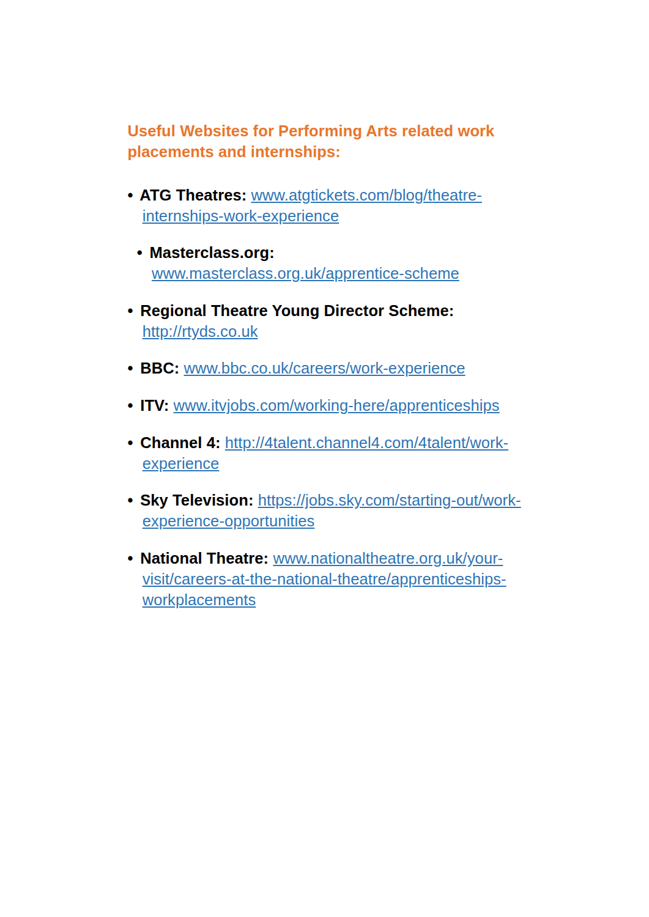Useful Websites for Performing Arts related work placements and internships:
• ATG Theatres: www.atgtickets.com/blog/theatre-internships-work-experience
• Masterclass.org: www.masterclass.org.uk/apprentice-scheme
• Regional Theatre Young Director Scheme: http://rtyds.co.uk
• BBC: www.bbc.co.uk/careers/work-experience
• ITV: www.itvjobs.com/working-here/apprenticeships
• Channel 4: http://4talent.channel4.com/4talent/work-experience
• Sky Television: https://jobs.sky.com/starting-out/work-experience-opportunities
• National Theatre: www.nationaltheatre.org.uk/your-visit/careers-at-the-national-theatre/apprenticeships-workplacements